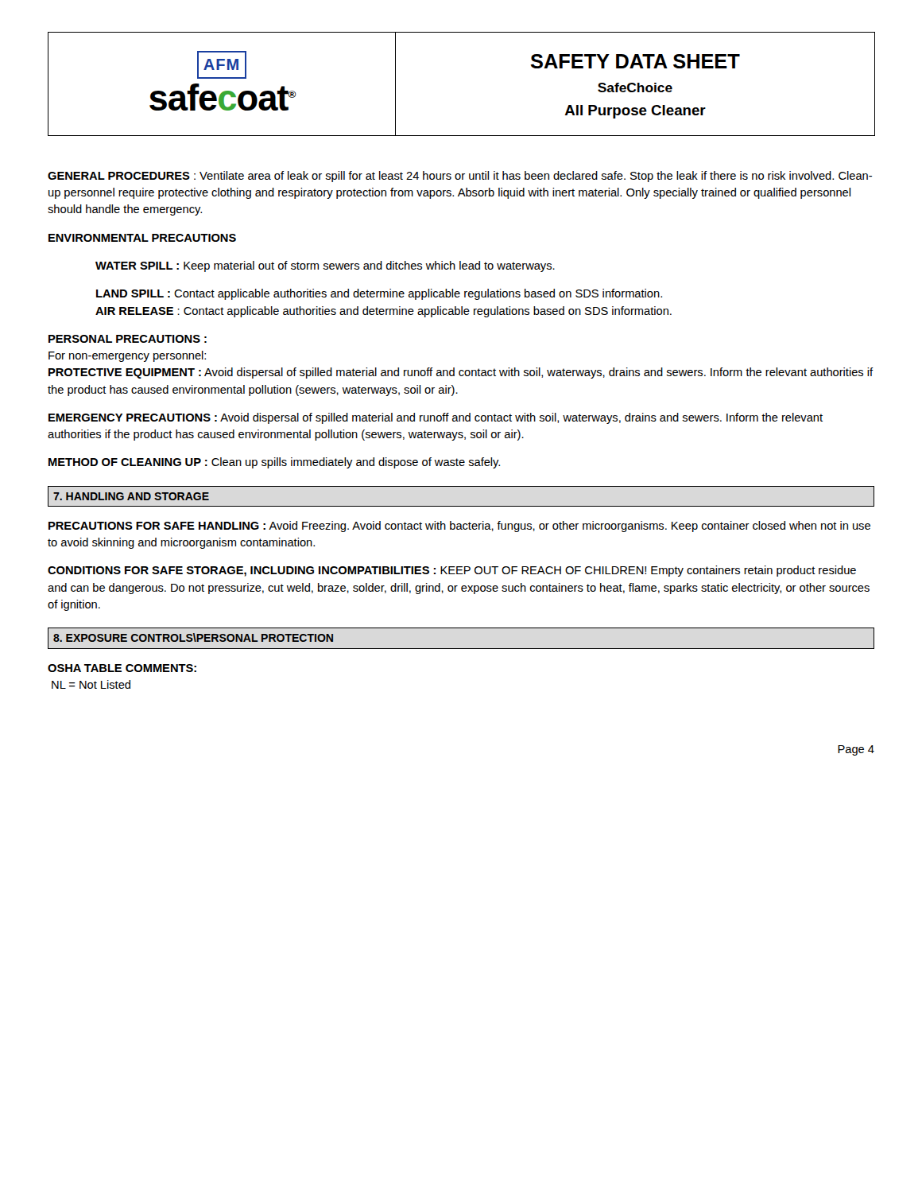AFM
safecoat®
SAFETY DATA SHEET
SafeChoice
All Purpose Cleaner
GENERAL PROCEDURES : Ventilate area of leak or spill for at least 24 hours or until it has been declared safe. Stop the leak if there is no risk involved. Clean-up personnel require protective clothing and respiratory protection from vapors. Absorb liquid with inert material. Only specially trained or qualified personnel should handle the emergency.
ENVIRONMENTAL PRECAUTIONS
WATER SPILL : Keep material out of storm sewers and ditches which lead to waterways.
LAND SPILL : Contact applicable authorities and determine applicable regulations based on SDS information.
AIR RELEASE : Contact applicable authorities and determine applicable regulations based on SDS information.
PERSONAL PRECAUTIONS :
For non-emergency personnel:
PROTECTIVE EQUIPMENT : Avoid dispersal of spilled material and runoff and contact with soil, waterways, drains and sewers. Inform the relevant authorities if the product has caused environmental pollution (sewers, waterways, soil or air).
EMERGENCY PRECAUTIONS : Avoid dispersal of spilled material and runoff and contact with soil, waterways, drains and sewers. Inform the relevant authorities if the product has caused environmental pollution (sewers, waterways, soil or air).
METHOD OF CLEANING UP : Clean up spills immediately and dispose of waste safely.
7. HANDLING AND STORAGE
PRECAUTIONS FOR SAFE HANDLING : Avoid Freezing. Avoid contact with bacteria, fungus, or other microorganisms. Keep container closed when not in use to avoid skinning and microorganism contamination.
CONDITIONS FOR SAFE STORAGE, INCLUDING INCOMPATIBILITIES : KEEP OUT OF REACH OF CHILDREN! Empty containers retain product residue and can be dangerous. Do not pressurize, cut weld, braze, solder, drill, grind, or expose such containers to heat, flame, sparks static electricity, or other sources of ignition.
8. EXPOSURE CONTROLS\PERSONAL PROTECTION
OSHA TABLE COMMENTS:
NL = Not Listed
Page 4